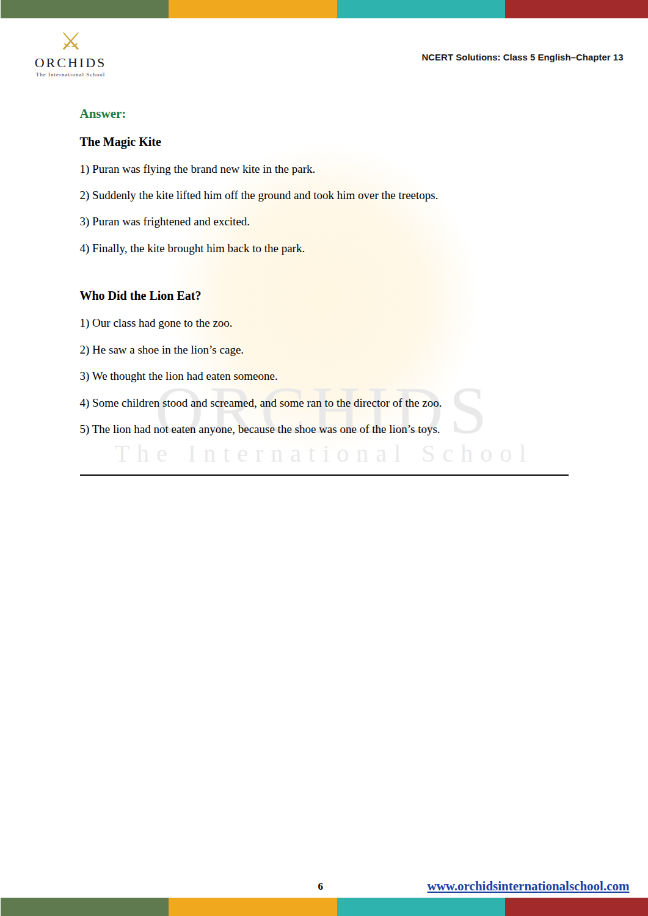⚔
ORCHIDS
The International School
NCERT Solutions: Class 5 English–Chapter 13
ORCHIDS
The International School
Answer:
The Magic Kite
1) Puran was flying the brand new kite in the park.
2) Suddenly the kite lifted him off the ground and took him over the treetops.
3) Puran was frightened and excited.
4) Finally, the kite brought him back to the park.
Who Did the Lion Eat?
1) Our class had gone to the zoo.
2) He saw a shoe in the lion’s cage.
3) We thought the lion had eaten someone.
4) Some children stood and screamed, and some ran to the director of the zoo.
5) The lion had not eaten anyone, because the shoe was one of the lion’s toys.
6
www.orchidsinternationalschool.com